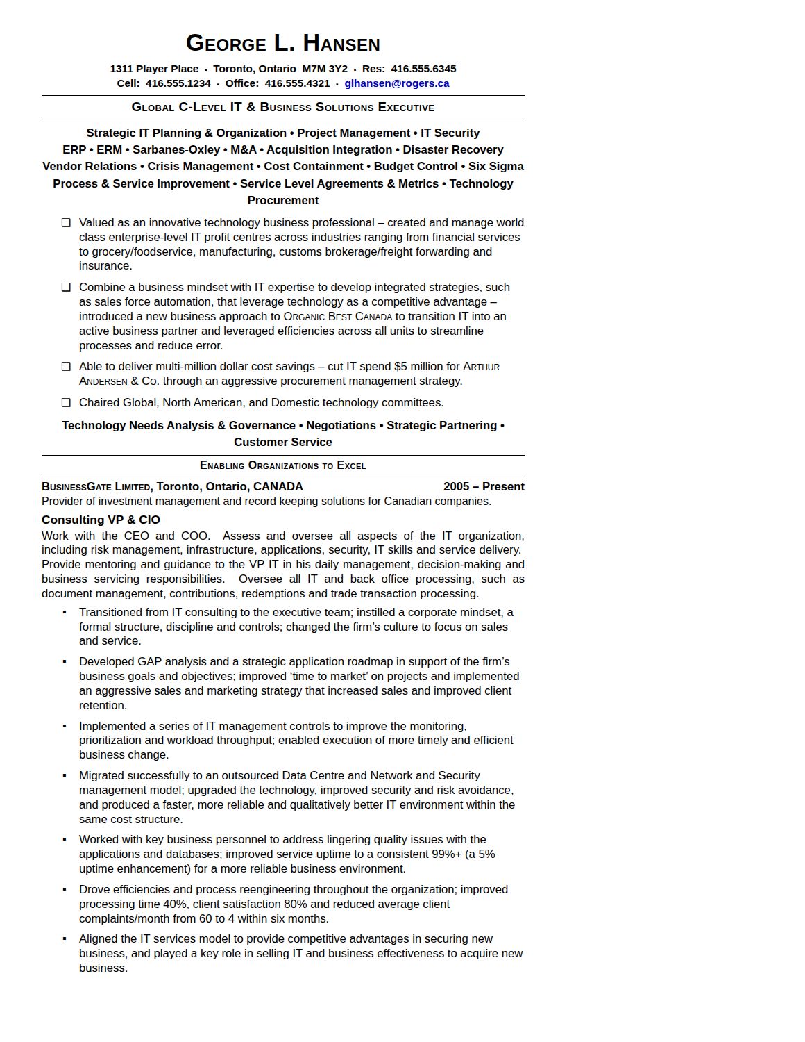George L. Hansen
1311 Player Place ▪ Toronto, Ontario M7M 3Y2 ▪ Res: 416.555.6345
Cell: 416.555.1234 ▪ Office: 416.555.4321 ▪ glhansen@rogers.ca
Global C-Level IT & Business Solutions Executive
Strategic IT Planning & Organization • Project Management • IT Security
ERP • ERM • Sarbanes-Oxley • M&A • Acquisition Integration • Disaster Recovery
Vendor Relations • Crisis Management • Cost Containment • Budget Control • Six Sigma
Process & Service Improvement • Service Level Agreements & Metrics • Technology Procurement
Valued as an innovative technology business professional – created and manage world class enterprise-level IT profit centres across industries ranging from financial services to grocery/foodservice, manufacturing, customs brokerage/freight forwarding and insurance.
Combine a business mindset with IT expertise to develop integrated strategies, such as sales force automation, that leverage technology as a competitive advantage – introduced a new business approach to Organic Best Canada to transition IT into an active business partner and leveraged efficiencies across all units to streamline processes and reduce error.
Able to deliver multi-million dollar cost savings – cut IT spend $5 million for Arthur Andersen & Co. through an aggressive procurement management strategy.
Chaired Global, North American, and Domestic technology committees.
Technology Needs Analysis & Governance • Negotiations • Strategic Partnering • Customer Service
Enabling Organizations to Excel
BusinessGate Limited, Toronto, Ontario, CANADA 2005 – Present
Provider of investment management and record keeping solutions for Canadian companies.
Consulting VP & CIO
Work with the CEO and COO. Assess and oversee all aspects of the IT organization, including risk management, infrastructure, applications, security, IT skills and service delivery. Provide mentoring and guidance to the VP IT in his daily management, decision-making and business servicing responsibilities. Oversee all IT and back office processing, such as document management, contributions, redemptions and trade transaction processing.
Transitioned from IT consulting to the executive team; instilled a corporate mindset, a formal structure, discipline and controls; changed the firm’s culture to focus on sales and service.
Developed GAP analysis and a strategic application roadmap in support of the firm’s business goals and objectives; improved ‘time to market’ on projects and implemented an aggressive sales and marketing strategy that increased sales and improved client retention.
Implemented a series of IT management controls to improve the monitoring, prioritization and workload throughput; enabled execution of more timely and efficient business change.
Migrated successfully to an outsourced Data Centre and Network and Security management model; upgraded the technology, improved security and risk avoidance, and produced a faster, more reliable and qualitatively better IT environment within the same cost structure.
Worked with key business personnel to address lingering quality issues with the applications and databases; improved service uptime to a consistent 99%+ (a 5% uptime enhancement) for a more reliable business environment.
Drove efficiencies and process reengineering throughout the organization; improved processing time 40%, client satisfaction 80% and reduced average client complaints/month from 60 to 4 within six months.
Aligned the IT services model to provide competitive advantages in securing new business, and played a key role in selling IT and business effectiveness to acquire new business.